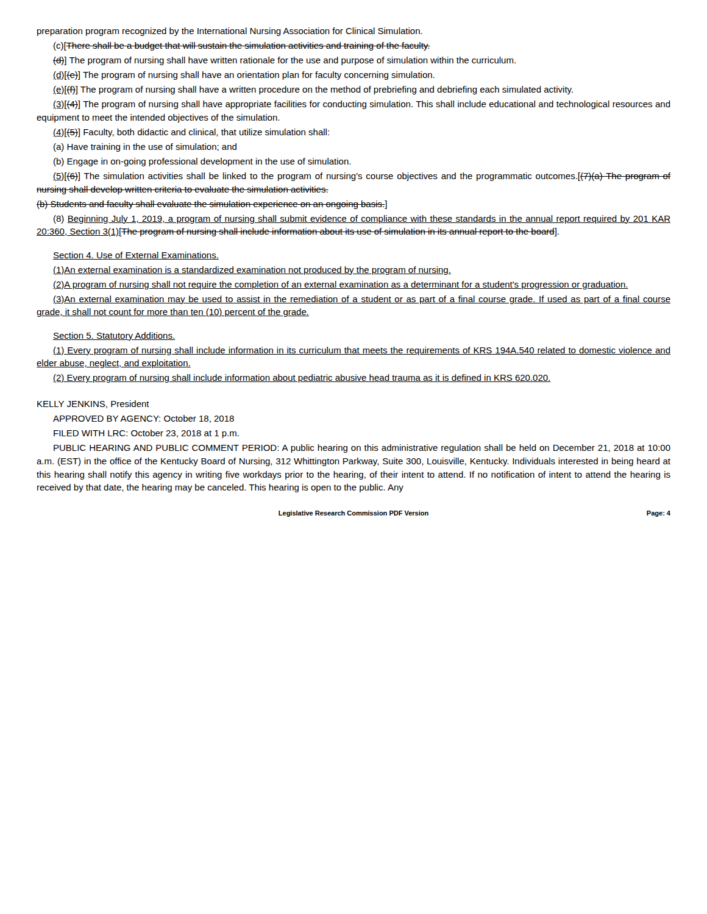preparation program recognized by the International Nursing Association for Clinical Simulation.
(c)[There shall be a budget that will sustain the simulation activities and training of the faculty.
(d)] The program of nursing shall have written rationale for the use and purpose of simulation within the curriculum.
(d)[(e)] The program of nursing shall have an orientation plan for faculty concerning simulation.
(e)[(f)] The program of nursing shall have a written procedure on the method of prebriefing and debriefing each simulated activity.
(3)[(4)] The program of nursing shall have appropriate facilities for conducting simulation. This shall include educational and technological resources and equipment to meet the intended objectives of the simulation.
(4)[(5)] Faculty, both didactic and clinical, that utilize simulation shall:
(a) Have training in the use of simulation; and
(b) Engage in on-going professional development in the use of simulation.
(5)[(6)] The simulation activities shall be linked to the program of nursing's course objectives and the programmatic outcomes.[(7)(a) The program of nursing shall develop written criteria to evaluate the simulation activities.
(b) Students and faculty shall evaluate the simulation experience on an ongoing basis.]
(8) Beginning July 1, 2019, a program of nursing shall submit evidence of compliance with these standards in the annual report required by 201 KAR 20:360, Section 3(1)[The program of nursing shall include information about its use of simulation in its annual report to the board].
Section 4. Use of External Examinations.
(1)An external examination is a standardized examination not produced by the program of nursing.
(2)A program of nursing shall not require the completion of an external examination as a determinant for a student's progression or graduation.
(3)An external examination may be used to assist in the remediation of a student or as part of a final course grade. If used as part of a final course grade, it shall not count for more than ten (10) percent of the grade.
Section 5. Statutory Additions.
(1) Every program of nursing shall include information in its curriculum that meets the requirements of KRS 194A.540 related to domestic violence and elder abuse, neglect, and exploitation.
(2) Every program of nursing shall include information about pediatric abusive head trauma as it is defined in KRS 620.020.
KELLY JENKINS, President
APPROVED BY AGENCY: October 18, 2018
FILED WITH LRC: October 23, 2018 at 1 p.m.
PUBLIC HEARING AND PUBLIC COMMENT PERIOD: A public hearing on this administrative regulation shall be held on December 21, 2018 at 10:00 a.m. (EST) in the office of the Kentucky Board of Nursing, 312 Whittington Parkway, Suite 300, Louisville, Kentucky. Individuals interested in being heard at this hearing shall notify this agency in writing five workdays prior to the hearing, of their intent to attend. If no notification of intent to attend the hearing is received by that date, the hearing may be canceled. This hearing is open to the public. Any
Legislative Research Commission PDF Version Page: 4